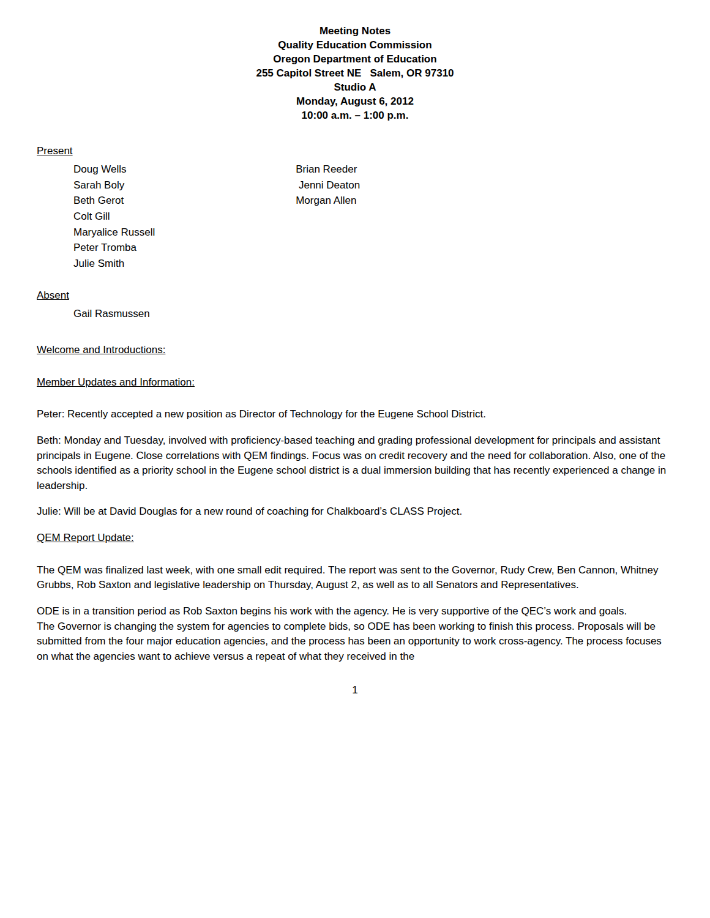Meeting Notes
Quality Education Commission
Oregon Department of Education
255 Capitol Street NE Salem, OR 97310
Studio A
Monday, August 6, 2012
10:00 a.m. – 1:00 p.m.
Present
| Doug Wells | Brian Reeder |
| Sarah Boly | Jenni Deaton |
| Beth Gerot | Morgan Allen |
| Colt Gill | |
| Maryalice Russell | |
| Peter Tromba | |
| Julie Smith | |
Absent
Gail Rasmussen
Welcome and Introductions:
Member Updates and Information:
Peter: Recently accepted a new position as Director of Technology for the Eugene School District.
Beth: Monday and Tuesday, involved with proficiency-based teaching and grading professional development for principals and assistant principals in Eugene. Close correlations with QEM findings. Focus was on credit recovery and the need for collaboration. Also, one of the schools identified as a priority school in the Eugene school district is a dual immersion building that has recently experienced a change in leadership.
Julie: Will be at David Douglas for a new round of coaching for Chalkboard’s CLASS Project.
QEM Report Update:
The QEM was finalized last week, with one small edit required. The report was sent to the Governor, Rudy Crew, Ben Cannon, Whitney Grubbs, Rob Saxton and legislative leadership on Thursday, August 2, as well as to all Senators and Representatives.
ODE is in a transition period as Rob Saxton begins his work with the agency. He is very supportive of the QEC’s work and goals.
The Governor is changing the system for agencies to complete bids, so ODE has been working to finish this process. Proposals will be submitted from the four major education agencies, and the process has been an opportunity to work cross-agency. The process focuses on what the agencies want to achieve versus a repeat of what they received in the
1